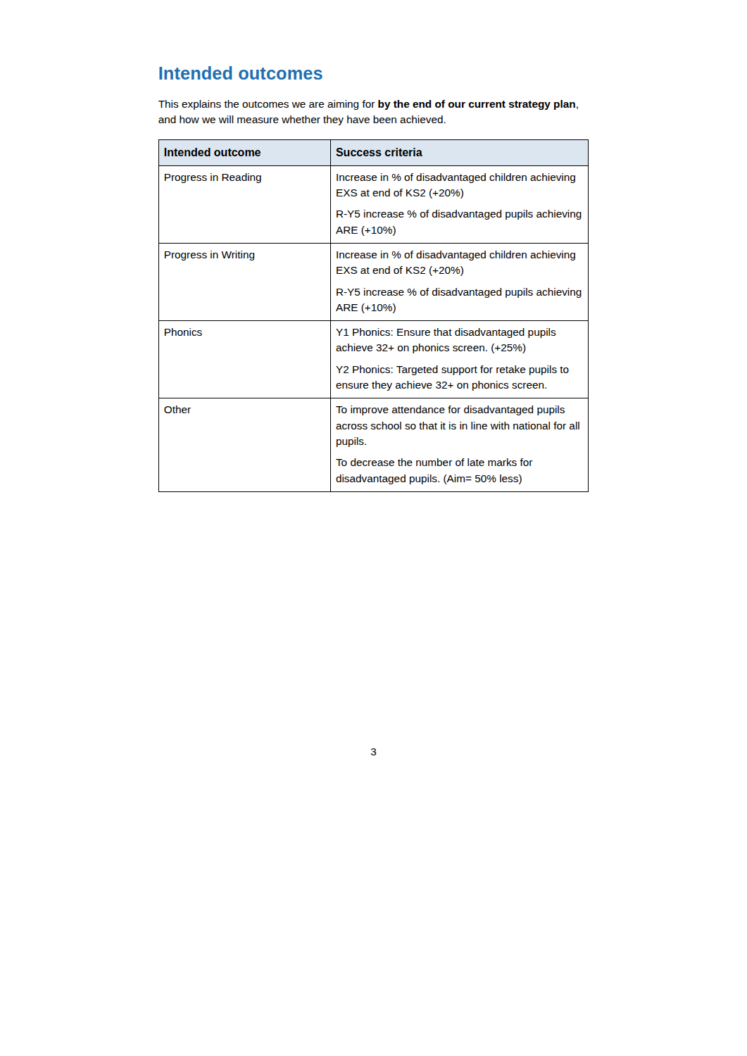Intended outcomes
This explains the outcomes we are aiming for by the end of our current strategy plan, and how we will measure whether they have been achieved.
| Intended outcome | Success criteria |
| --- | --- |
| Progress in Reading | Increase in % of disadvantaged children achieving EXS at end of KS2 (+20%) R-Y5 increase % of disadvantaged pupils achieving ARE (+10%) |
| Progress in Writing | Increase in % of disadvantaged children achieving EXS at end of KS2 (+20%) R-Y5 increase % of disadvantaged pupils achieving ARE (+10%) |
| Phonics | Y1 Phonics: Ensure that disadvantaged pupils achieve 32+ on phonics screen. (+25%) Y2 Phonics: Targeted support for retake pupils to ensure they achieve 32+ on phonics screen. |
| Other | To improve attendance for disadvantaged pupils across school so that it is in line with national for all pupils. To decrease the number of late marks for disadvantaged pupils. (Aim= 50% less) |
3